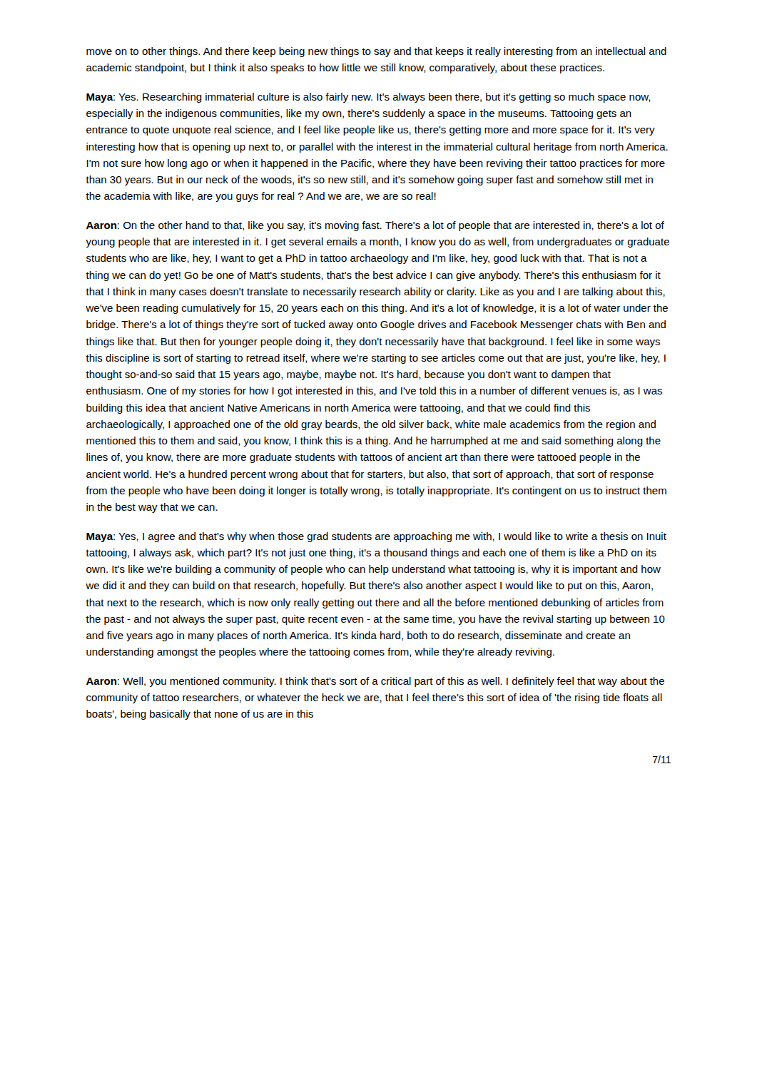move on to other things. And there keep being new things to say and that keeps it really interesting from an intellectual and academic standpoint, but I think it also speaks to how little we still know, comparatively, about these practices.
Maya: Yes. Researching immaterial culture is also fairly new. It's always been there, but it's getting so much space now, especially in the indigenous communities, like my own, there's suddenly a space in the museums. Tattooing gets an entrance to quote unquote real science, and I feel like people like us, there's getting more and more space for it. It's very interesting how that is opening up next to, or parallel with the interest in the immaterial cultural heritage from north America. I'm not sure how long ago or when it happened in the Pacific, where they have been reviving their tattoo practices for more than 30 years. But in our neck of the woods, it's so new still, and it's somehow going super fast and somehow still met in the academia with like, are you guys for real ? And we are, we are so real!
Aaron: On the other hand to that, like you say, it's moving fast. There's a lot of people that are interested in, there's a lot of young people that are interested in it. I get several emails a month, I know you do as well, from undergraduates or graduate students who are like, hey, I want to get a PhD in tattoo archaeology and I'm like, hey, good luck with that. That is not a thing we can do yet! Go be one of Matt's students, that's the best advice I can give anybody. There's this enthusiasm for it that I think in many cases doesn't translate to necessarily research ability or clarity. Like as you and I are talking about this, we've been reading cumulatively for 15, 20 years each on this thing. And it's a lot of knowledge, it is a lot of water under the bridge. There's a lot of things they're sort of tucked away onto Google drives and Facebook Messenger chats with Ben and things like that. But then for younger people doing it, they don't necessarily have that background. I feel like in some ways this discipline is sort of starting to retread itself, where we're starting to see articles come out that are just, you're like, hey, I thought so-and-so said that 15 years ago, maybe, maybe not. It's hard, because you don't want to dampen that enthusiasm. One of my stories for how I got interested in this, and I've told this in a number of different venues is, as I was building this idea that ancient Native Americans in north America were tattooing, and that we could find this archaeologically, I approached one of the old gray beards, the old silver back, white male academics from the region and mentioned this to them and said, you know, I think this is a thing. And he harrumphed at me and said something along the lines of, you know, there are more graduate students with tattoos of ancient art than there were tattooed people in the ancient world. He's a hundred percent wrong about that for starters, but also, that sort of approach, that sort of response from the people who have been doing it longer is totally wrong, is totally inappropriate. It's contingent on us to instruct them in the best way that we can.
Maya: Yes, I agree and that's why when those grad students are approaching me with, I would like to write a thesis on Inuit tattooing, I always ask, which part? It's not just one thing, it's a thousand things and each one of them is like a PhD on its own. It's like we're building a community of people who can help understand what tattooing is, why it is important and how we did it and they can build on that research, hopefully. But there's also another aspect I would like to put on this, Aaron, that next to the research, which is now only really getting out there and all the before mentioned debunking of articles from the past - and not always the super past, quite recent even - at the same time, you have the revival starting up between 10 and five years ago in many places of north America. It's kinda hard, both to do research, disseminate and create an understanding amongst the peoples where the tattooing comes from, while they're already reviving.
Aaron: Well, you mentioned community. I think that's sort of a critical part of this as well. I definitely feel that way about the community of tattoo researchers, or whatever the heck we are, that I feel there's this sort of idea of 'the rising tide floats all boats', being basically that none of us are in this
7/11